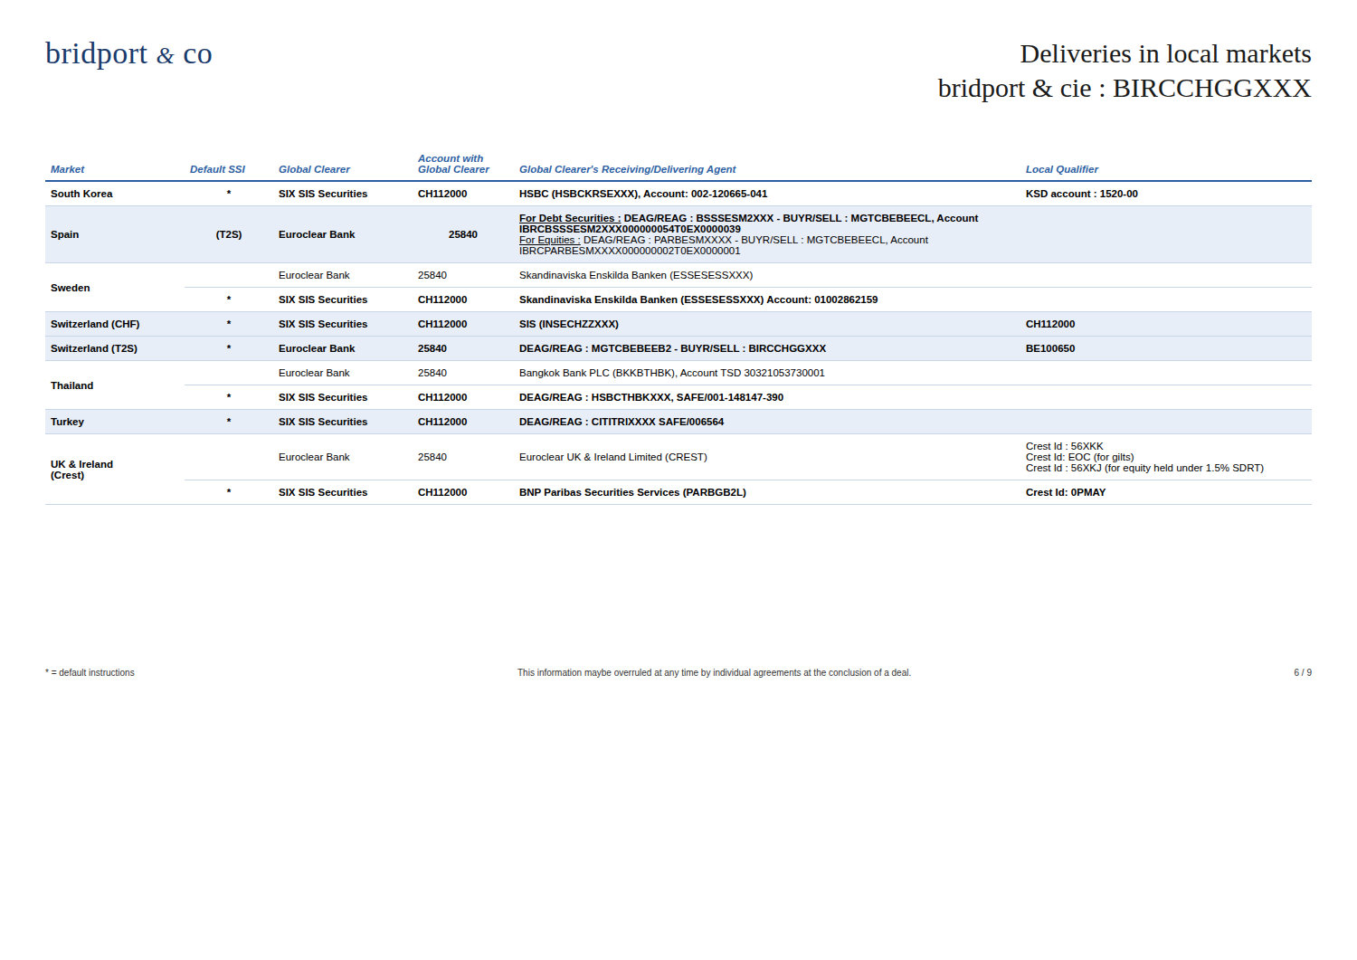bridport & co
Deliveries in local markets
bridport & cie : BIRCCHGGXXX
| Market | Default SSI | Global Clearer | Account with Global Clearer | Global Clearer's Receiving/Delivering Agent | Local Qualifier |
| --- | --- | --- | --- | --- | --- |
| South Korea | * | SIX SIS Securities | CH112000 | HSBC (HSBCKRSEXXX), Account: 002-120665-041 | KSD account : 1520-00 |
| Spain | (T2S) | Euroclear Bank | 25840 | For Debt Securities : DEAG/REAG : BSSSESM2XXX - BUYR/SELL : MGTCBEBEECL, Account IBRCBSSSESM2XXX000000054T0EX0000039 For Equities : DEAG/REAG : PARBESMXXXX - BUYR/SELL : MGTCBEBEECL, Account IBRCPARBESMXXXX000000002T0EX0000001 | |
| Sweden | | Euroclear Bank | 25840 | Skandinaviska Enskilda Banken (ESSESESSXXX) | |
| * | SIX SIS Securities | CH112000 | Skandinaviska Enskilda Banken (ESSESESSXXX) Account: 01002862159 | |
| Switzerland (CHF) | * | SIX SIS Securities | CH112000 | SIS (INSECHZZXXX) | CH112000 |
| Switzerland (T2S) | * | Euroclear Bank | 25840 | DEAG/REAG : MGTCBEBEEB2 - BUYR/SELL : BIRCCHGGXXX | BE100650 |
| Thailand | | Euroclear Bank | 25840 | Bangkok Bank PLC (BKKBTHBK), Account TSD 30321053730001 | |
| * | SIX SIS Securities | CH112000 | DEAG/REAG : HSBCTHBKXXX, SAFE/001-148147-390 | |
| Turkey | * | SIX SIS Securities | CH112000 | DEAG/REAG : CITITRIXXXX SAFE/006564 | |
| UK & Ireland (Crest) | | Euroclear Bank | 25840 | Euroclear UK & Ireland Limited (CREST) | Crest Id : 56XKK Crest Id: EOC (for gilts) Crest Id : 56XKJ (for equity held under 1.5% SDRT) |
| * | SIX SIS Securities | CH112000 | BNP Paribas Securities Services (PARBGB2L) | Crest Id: 0PMAY |
* = default instructions
This information maybe overruled at any time by individual agreements at the conclusion of a deal.
6 / 9